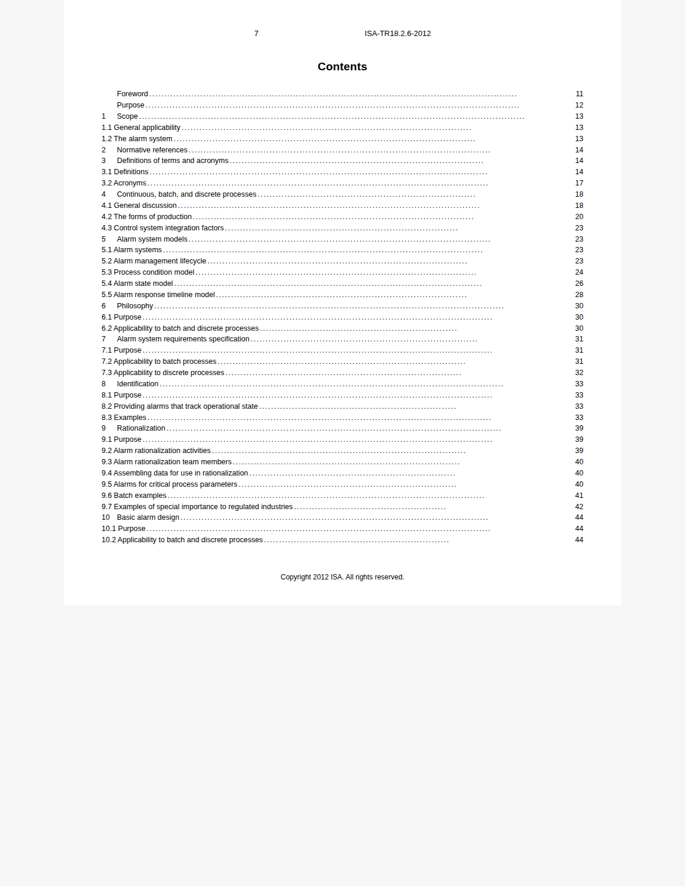7 ISA-TR18.2.6-2012
Contents
Foreword........................................................................................................................... 11
Purpose............................................................................................................................. 12
1 Scope................................................................................................................................. 13
1.1 General applicability................................................................................................. 13
1.2 The alarm system..................................................................................................... 13
2 Normative references..................................................................................................... 14
3 Definitions of terms and acronyms..................................................................................... 14
3.1 Definitions................................................................................................................. 14
3.2 Acronyms.................................................................................................................. 17
4 Continuous, batch, and discrete processes......................................................................... 18
4.1 General discussion..................................................................................................... 18
4.2 The forms of production.............................................................................................. 20
4.3 Control system integration factors.............................................................................. 23
5 Alarm system models..................................................................................................... 23
5.1 Alarm systems........................................................................................................... 23
5.2 Alarm management lifecycle....................................................................................... 23
5.3 Process condition model.............................................................................................. 24
5.4 Alarm state model....................................................................................................... 26
5.5 Alarm response timeline model.................................................................................... 28
6 Philosophy..................................................................................................................... 30
6.1 Purpose..................................................................................................................... 30
6.2 Applicability to batch and discrete processes.................................................................. 30
7 Alarm system requirements specification............................................................................ 31
7.1 Purpose..................................................................................................................... 31
7.2 Applicability to batch processes................................................................................... 31
7.3 Applicability to discrete processes............................................................................... 32
8 Identification................................................................................................................... 33
8.1 Purpose..................................................................................................................... 33
8.2 Providing alarms that track operational state.................................................................. 33
8.3 Examples................................................................................................................... 33
9 Rationalization................................................................................................................ 39
9.1 Purpose..................................................................................................................... 39
9.2 Alarm rationalization activities..................................................................................... 39
9.3 Alarm rationalization team members............................................................................ 40
9.4 Assembling data for use in rationalization..................................................................... 40
9.5 Alarms for critical process parameters......................................................................... 40
9.6 Batch examples.......................................................................................................... 41
9.7 Examples of special importance to regulated industries................................................... 42
10 Basic alarm design....................................................................................................... 44
10.1 Purpose................................................................................................................... 44
10.2 Applicability to batch and discrete processes.............................................................. 44
Copyright 2012 ISA. All rights reserved.